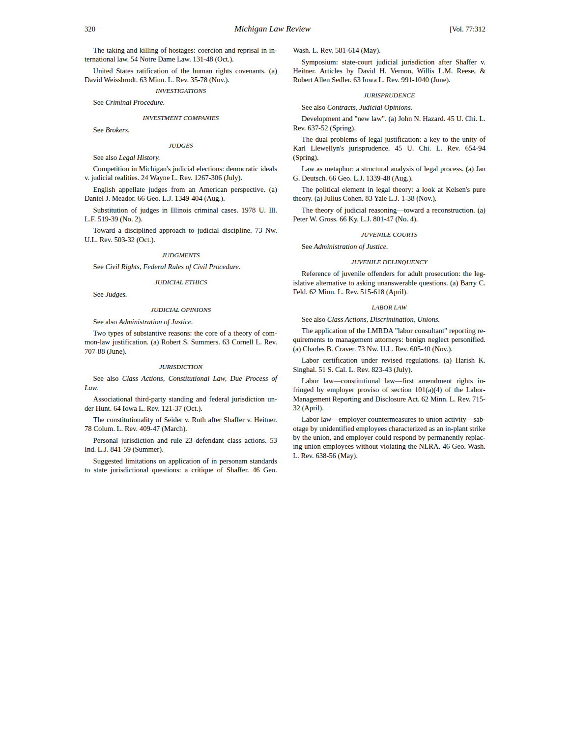320 Michigan Law Review [Vol. 77:312
The taking and killing of hostages: coercion and reprisal in international law. 54 Notre Dame Law. 131-48 (Oct.).
United States ratification of the human rights covenants. (a) David Weissbrodt. 63 Minn. L. Rev. 35-78 (Nov.).
Investigations
See Criminal Procedure.
Investment Companies
See Brokers.
Judges
See also Legal History.
Competition in Michigan's judicial elections: democratic ideals v. judicial realities. 24 Wayne L. Rev. 1267-306 (July).
English appellate judges from an American perspective. (a) Daniel J. Meador. 66 Geo. L.J. 1349-404 (Aug.).
Substitution of judges in Illinois criminal cases. 1978 U. Ill. L.F. 519-39 (No. 2).
Toward a disciplined approach to judicial discipline. 73 Nw. U.L. Rev. 503-32 (Oct.).
Judgments
See Civil Rights, Federal Rules of Civil Procedure.
Judicial Ethics
See Judges.
Judicial Opinions
See also Administration of Justice.
Two types of substantive reasons: the core of a theory of common-law justification. (a) Robert S. Summers. 63 Cornell L. Rev. 707-88 (June).
Jurisdiction
See also Class Actions, Constitutional Law, Due Process of Law.
Associational third-party standing and federal jurisdiction under Hunt. 64 Iowa L. Rev. 121-37 (Oct.).
The constitutionality of Seider v. Roth after Shaffer v. Heitner. 78 Colum. L. Rev. 409-47 (March).
Personal jurisdiction and rule 23 defendant class actions. 53 Ind. L.J. 841-59 (Summer).
Suggested limitations on application of in personam standards to state jurisdictional questions: a critique of Shaffer. 46 Geo. Wash. L. Rev. 581-614 (May).
Symposium: state-court judicial jurisdiction after Shaffer v. Heitner. Articles by David H. Vernon, Willis L.M. Reese, & Robert Allen Sedler. 63 Iowa L. Rev. 991-1040 (June).
Jurisprudence
See also Contracts, Judicial Opinions.
Development and "new law". (a) John N. Hazard. 45 U. Chi. L. Rev. 637-52 (Spring).
The dual problems of legal justification: a key to the unity of Karl Llewellyn's jurisprudence. 45 U. Chi. L. Rev. 654-94 (Spring).
Law as metaphor: a structural analysis of legal process. (a) Jan G. Deutsch. 66 Geo. L.J. 1339-48 (Aug.).
The political element in legal theory: a look at Kelsen's pure theory. (a) Julius Cohen. 83 Yale L.J. 1-38 (Nov.).
The theory of judicial reasoning—toward a reconstruction. (a) Peter W. Gross. 66 Ky. L.J. 801-47 (No. 4).
Juvenile Courts
See Administration of Justice.
Juvenile Delinquency
Reference of juvenile offenders for adult prosecution: the legislative alternative to asking unanswerable questions. (a) Barry C. Feld. 62 Minn. L. Rev. 515-618 (April).
Labor Law
See also Class Actions, Discrimination, Unions.
The application of the LMRDA "labor consultant" reporting requirements to management attorneys: benign neglect personified. (a) Charles B. Craver. 73 Nw. U.L. Rev. 605-40 (Nov.).
Labor certification under revised regulations. (a) Harish K. Singhal. 51 S. Cal. L. Rev. 823-43 (July).
Labor law—constitutional law—first amendment rights infringed by employer proviso of section 101(a)(4) of the Labor-Management Reporting and Disclosure Act. 62 Minn. L. Rev. 715-32 (April).
Labor law—employer countermeasures to union activity—sabotage by unidentified employees characterized as an in-plant strike by the union, and employer could respond by permanently replacing union employees without violating the NLRA. 46 Geo. Wash. L. Rev. 638-56 (May).